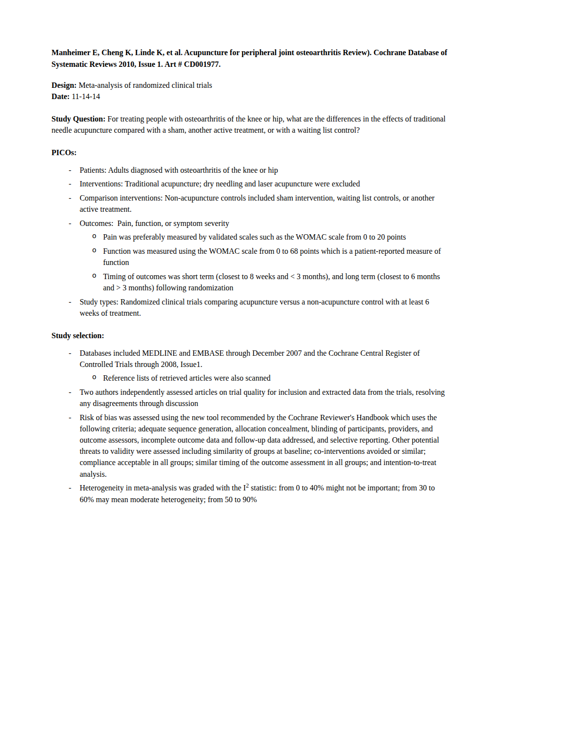Manheimer E, Cheng K, Linde K, et al. Acupuncture for peripheral joint osteoarthritis Review). Cochrane Database of Systematic Reviews 2010, Issue 1. Art # CD001977.
Design: Meta-analysis of randomized clinical trials
Date: 11-14-14
Study Question: For treating people with osteoarthritis of the knee or hip, what are the differences in the effects of traditional needle acupuncture compared with a sham, another active treatment, or with a waiting list control?
PICOs:
Patients: Adults diagnosed with osteoarthritis of the knee or hip
Interventions: Traditional acupuncture; dry needling and laser acupuncture were excluded
Comparison interventions: Non-acupuncture controls included sham intervention, waiting list controls, or another active treatment.
Outcomes: Pain, function, or symptom severity
Pain was preferably measured by validated scales such as the WOMAC scale from 0 to 20 points
Function was measured using the WOMAC scale from 0 to 68 points which is a patient-reported measure of function
Timing of outcomes was short term (closest to 8 weeks and < 3 months), and long term (closest to 6 months and > 3 months) following randomization
Study types: Randomized clinical trials comparing acupuncture versus a non-acupuncture control with at least 6 weeks of treatment.
Study selection:
Databases included MEDLINE and EMBASE through December 2007 and the Cochrane Central Register of Controlled Trials through 2008, Issue1.
Reference lists of retrieved articles were also scanned
Two authors independently assessed articles on trial quality for inclusion and extracted data from the trials, resolving any disagreements through discussion
Risk of bias was assessed using the new tool recommended by the Cochrane Reviewer's Handbook which uses the following criteria; adequate sequence generation, allocation concealment, blinding of participants, providers, and outcome assessors, incomplete outcome data and follow-up data addressed, and selective reporting. Other potential threats to validity were assessed including similarity of groups at baseline; co-interventions avoided or similar; compliance acceptable in all groups; similar timing of the outcome assessment in all groups; and intention-to-treat analysis.
Heterogeneity in meta-analysis was graded with the I2 statistic: from 0 to 40% might not be important; from 30 to 60% may mean moderate heterogeneity; from 50 to 90%